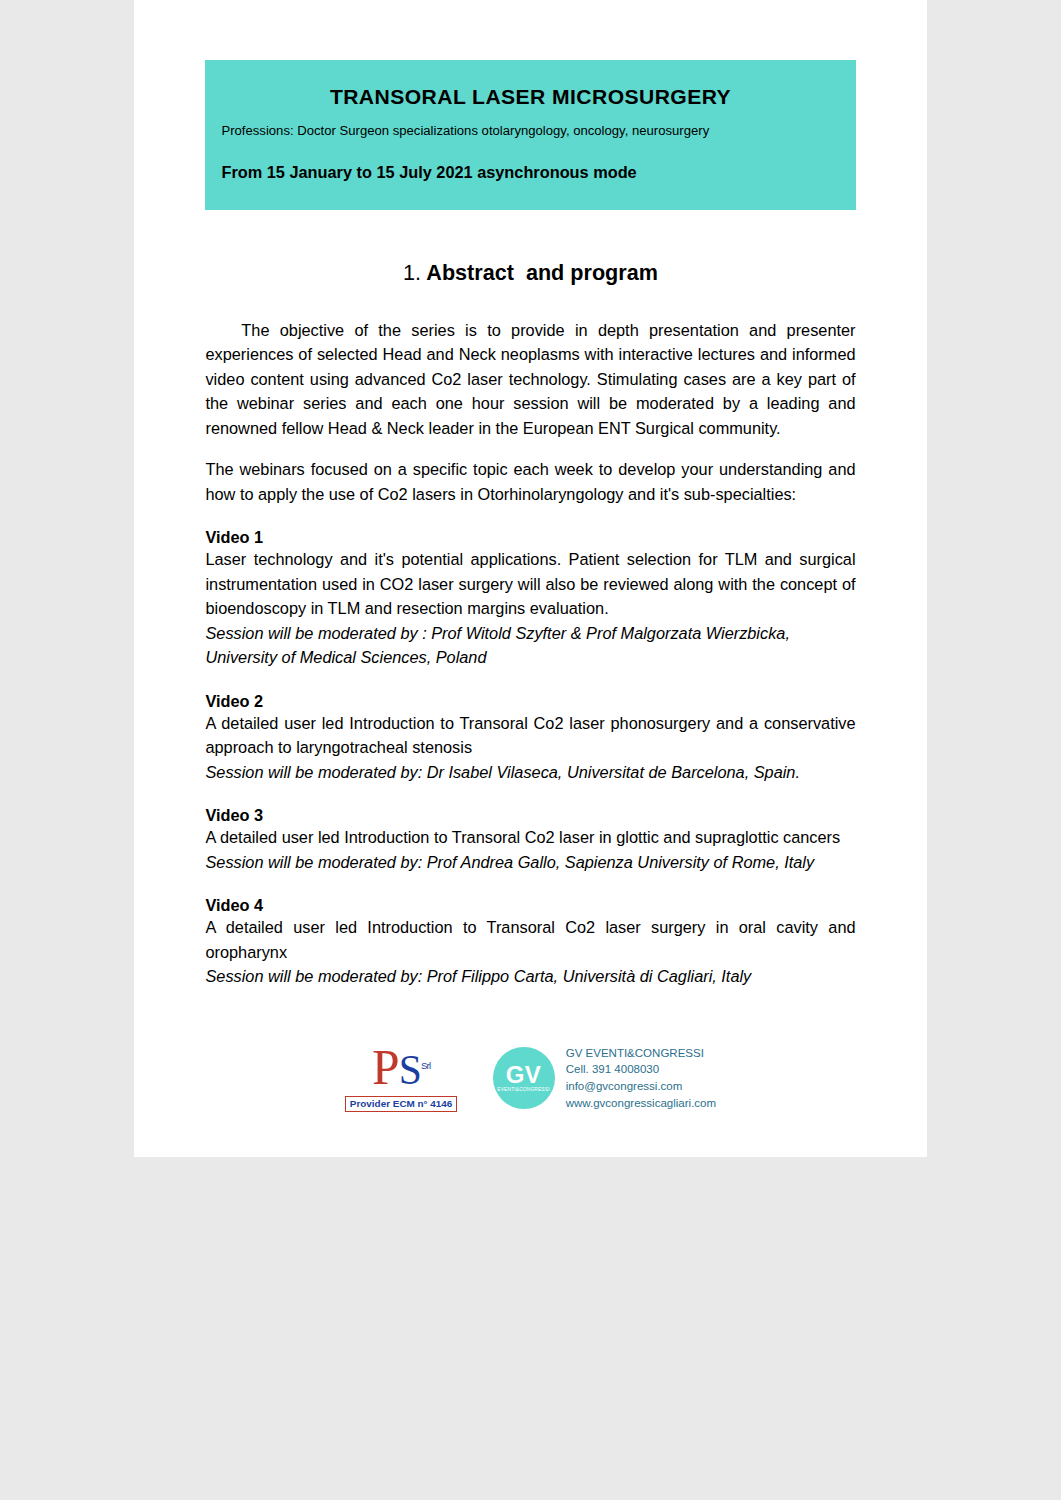TRANSORAL LASER MICROSURGERY
Professions: Doctor Surgeon specializations otolaryngology, oncology, neurosurgery
From 15 January to 15 July 2021 asynchronous mode
1. Abstract and program
The objective of the series is to provide in depth presentation and presenter experiences of selected Head and Neck neoplasms with interactive lectures and informed video content using advanced Co2 laser technology. Stimulating cases are a key part of the webinar series and each one hour session will be moderated by a leading and renowned fellow Head & Neck leader in the European ENT Surgical community.
The webinars focused on a specific topic each week to develop your understanding and how to apply the use of Co2 lasers in Otorhinolaryngology and it's sub-specialties:
Video 1
Laser technology and it's potential applications. Patient selection for TLM and surgical instrumentation used in CO2 laser surgery will also be reviewed along with the concept of bioendoscopy in TLM and resection margins evaluation.
Session will be moderated by : Prof Witold Szyfter & Prof Malgorzata Wierzbicka,
University of Medical Sciences, Poland
Video 2
A detailed user led Introduction to Transoral Co2 laser phonosurgery and a conservative approach to laryngotracheal stenosis
Session will be moderated by: Dr Isabel Vilaseca, Universitat de Barcelona, Spain.
Video 3
A detailed user led Introduction to Transoral Co2 laser in glottic and supraglottic cancers
Session will be moderated by: Prof Andrea Gallo, Sapienza University of Rome, Italy
Video 4
A detailed user led Introduction to Transoral Co2 laser surgery in oral cavity and oropharynx
Session will be moderated by: Prof Filippo Carta, Università di Cagliari, Italy
PSSrl
Provider ECM n° 4146
GV Eventi&Congressi
GV EVENTI&CONGRESSI
Cell. 391 4008030
info@gvcongressi.com
www.gvcongressicagliari.com